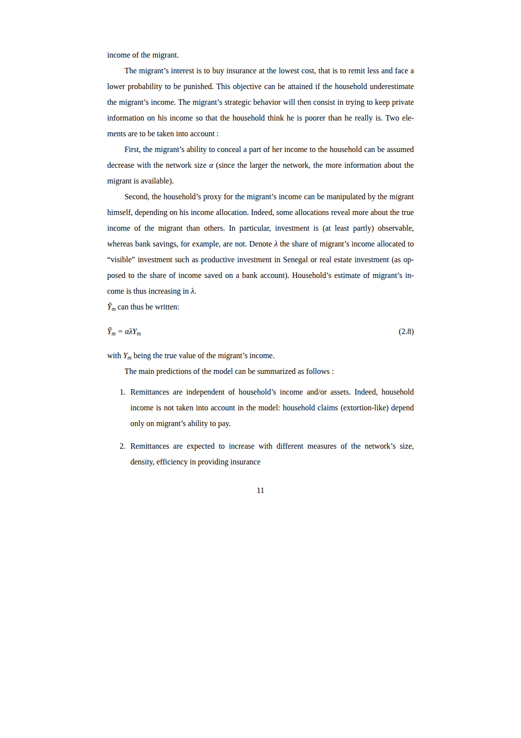income of the migrant.
The migrant’s interest is to buy insurance at the lowest cost, that is to remit less and face a lower probability to be punished. This objective can be attained if the household underestimate the migrant’s income. The migrant’s strategic behavior will then consist in trying to keep private information on his income so that the household think he is poorer than he really is. Two elements are to be taken into account :
First, the migrant’s ability to conceal a part of her income to the household can be assumed decrease with the network size α (since the larger the network, the more information about the migrant is available).
Second, the household’s proxy for the migrant’s income can be manipulated by the migrant himself, depending on his income allocation. Indeed, some allocations reveal more about the true income of the migrant than others. In particular, investment is (at least partly) observable, whereas bank savings, for example, are not. Denote λ the share of migrant’s income allocated to “visible” investment such as productive investment in Senegal or real estate investment (as opposed to the share of income saved on a bank account). Household’s estimate of migrant’s income is thus increasing in λ.
Ỹm can thus be written:
Ỹm = αλYm (2.8)
with Ym being the true value of the migrant’s income.
The main predictions of the model can be summarized as follows :
Remittances are independent of household’s income and/or assets. Indeed, household income is not taken into account in the model: household claims (extortion-like) depend only on migrant’s ability to pay.
Remittances are expected to increase with different measures of the network’s size, density, efficiency in providing insurance
11